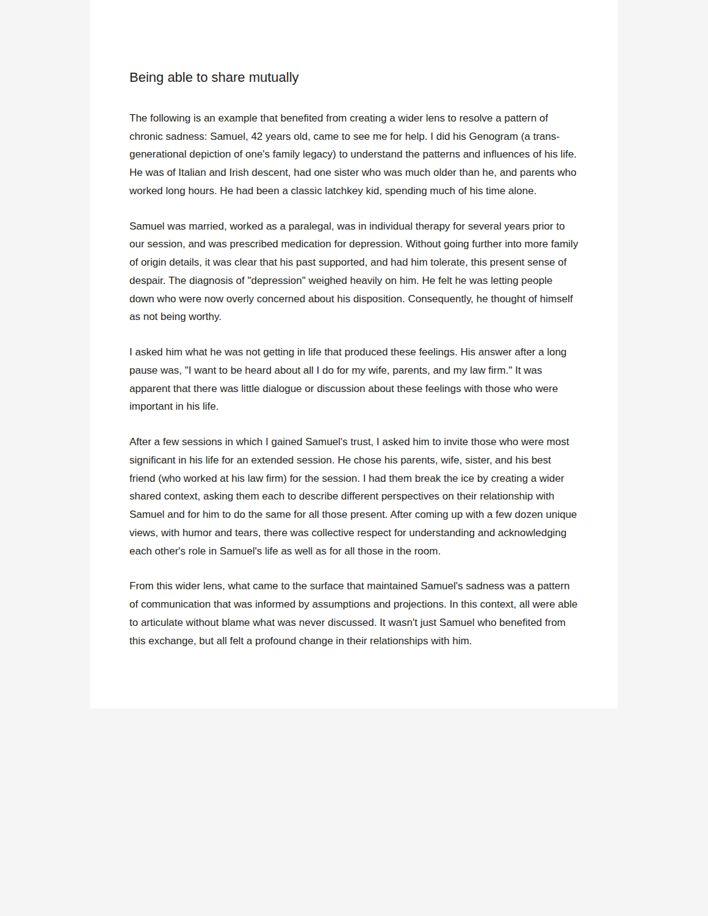Being able to share mutually
The following is an example that benefited from creating a wider lens to resolve a pattern of chronic sadness: Samuel, 42 years old, came to see me for help. I did his Genogram (a trans-generational depiction of one's family legacy) to understand the patterns and influences of his life. He was of Italian and Irish descent, had one sister who was much older than he, and parents who worked long hours. He had been a classic latchkey kid, spending much of his time alone.
Samuel was married, worked as a paralegal, was in individual therapy for several years prior to our session, and was prescribed medication for depression. Without going further into more family of origin details, it was clear that his past supported, and had him tolerate, this present sense of despair. The diagnosis of "depression" weighed heavily on him. He felt he was letting people down who were now overly concerned about his disposition. Consequently, he thought of himself as not being worthy.
I asked him what he was not getting in life that produced these feelings. His answer after a long pause was, "I want to be heard about all I do for my wife, parents, and my law firm." It was apparent that there was little dialogue or discussion about these feelings with those who were important in his life.
After a few sessions in which I gained Samuel's trust, I asked him to invite those who were most significant in his life for an extended session. He chose his parents, wife, sister, and his best friend (who worked at his law firm) for the session. I had them break the ice by creating a wider shared context, asking them each to describe different perspectives on their relationship with Samuel and for him to do the same for all those present. After coming up with a few dozen unique views, with humor and tears, there was collective respect for understanding and acknowledging each other's role in Samuel's life as well as for all those in the room.
From this wider lens, what came to the surface that maintained Samuel's sadness was a pattern of communication that was informed by assumptions and projections. In this context, all were able to articulate without blame what was never discussed. It wasn't just Samuel who benefited from this exchange, but all felt a profound change in their relationships with him.